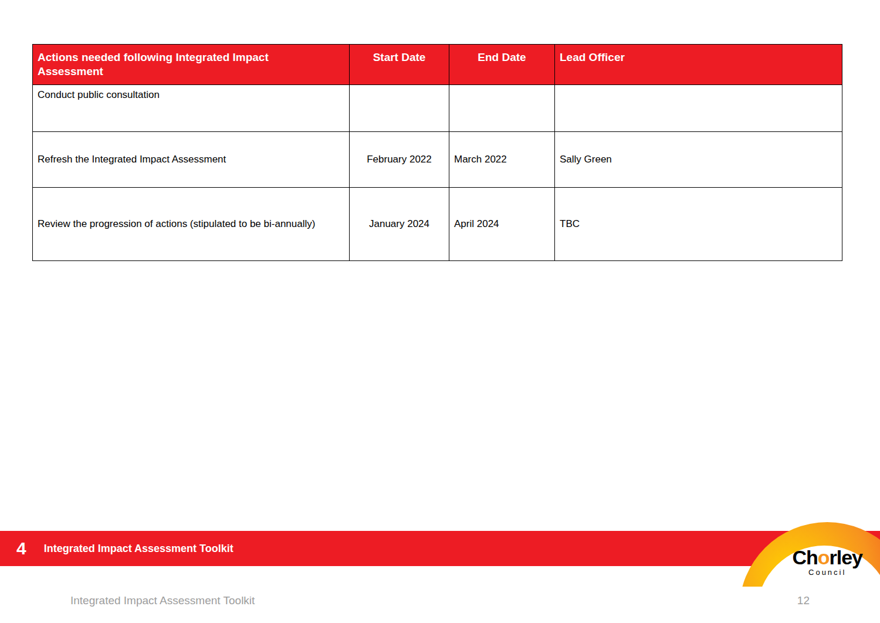| Actions needed following Integrated Impact Assessment | Start Date | End Date | Lead Officer |
| --- | --- | --- | --- |
| Conduct public consultation | | | |
| Refresh the Integrated Impact Assessment | February 2022 | March 2022 | Sally Green |
| Review the progression of actions (stipulated to be bi-annually) | January 2024 | April 2024 | TBC |
4 Integrated Impact Assessment Toolkit
Chorley
Council
Integrated Impact Assessment Toolkit 12